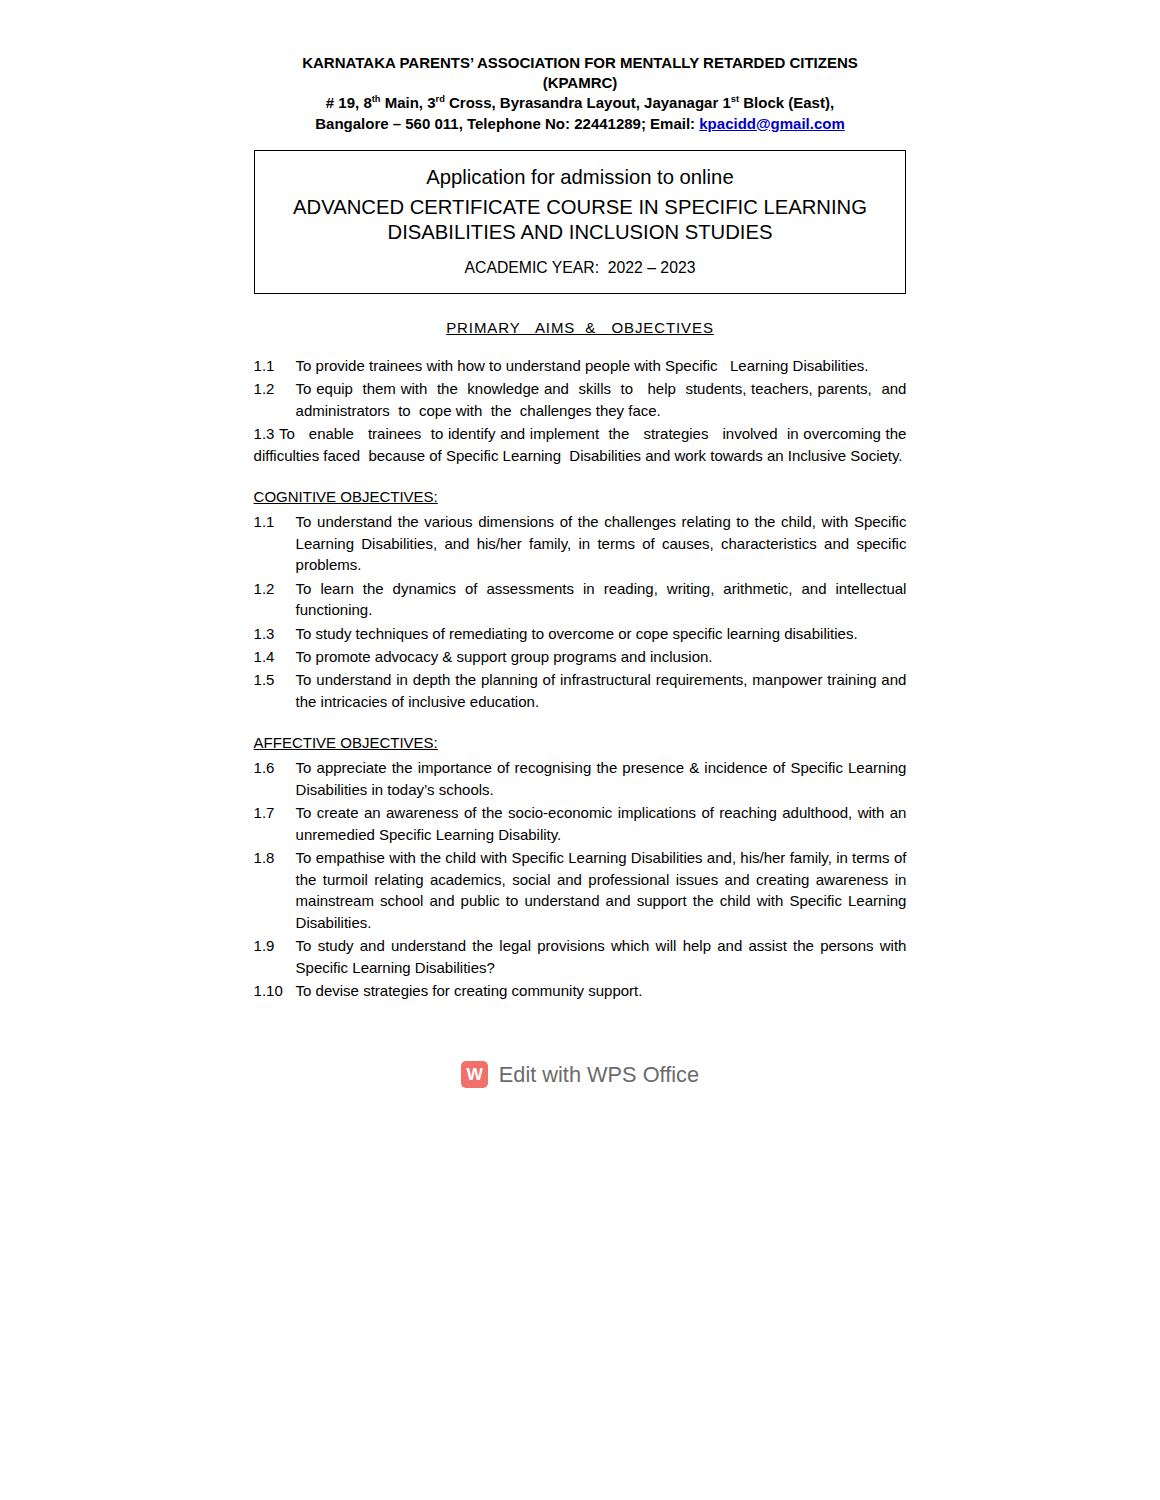KARNATAKA PARENTS’ ASSOCIATION FOR MENTALLY RETARDED CITIZENS (KPAMRC) # 19, 8th Main, 3rd Cross, Byrasandra Layout, Jayanagar 1st Block (East), Bangalore – 560 011, Telephone No: 22441289; Email: kpacidd@gmail.com
Application for admission to online
ADVANCED CERTIFICATE COURSE IN SPECIFIC LEARNING DISABILITIES AND INCLUSION STUDIES
ACADEMIC YEAR: 2022 – 2023
PRIMARY AIMS & OBJECTIVES
1.1 To provide trainees with how to understand people with Specific Learning Disabilities.
1.2 To equip them with the knowledge and skills to help students, teachers, parents, and administrators to cope with the challenges they face.
1.3 To enable trainees to identify and implement the strategies involved in overcoming the difficulties faced because of Specific Learning Disabilities and work towards an Inclusive Society.
COGNITIVE OBJECTIVES:
1.1 To understand the various dimensions of the challenges relating to the child, with Specific Learning Disabilities, and his/her family, in terms of causes, characteristics and specific problems.
1.2 To learn the dynamics of assessments in reading, writing, arithmetic, and intellectual functioning.
1.3 To study techniques of remediating to overcome or cope specific learning disabilities.
1.4 To promote advocacy & support group programs and inclusion.
1.5 To understand in depth the planning of infrastructural requirements, manpower training and the intricacies of inclusive education.
AFFECTIVE OBJECTIVES:
1.6 To appreciate the importance of recognising the presence & incidence of Specific Learning Disabilities in today’s schools.
1.7 To create an awareness of the socio-economic implications of reaching adulthood, with an unremedied Specific Learning Disability.
1.8 To empathise with the child with Specific Learning Disabilities and, his/her family, in terms of the turmoil relating academics, social and professional issues and creating awareness in mainstream school and public to understand and support the child with Specific Learning Disabilities.
1.9 To study and understand the legal provisions which will help and assist the persons with Specific Learning Disabilities?
1.10 To devise strategies for creating community support.
W Edit with WPS Office